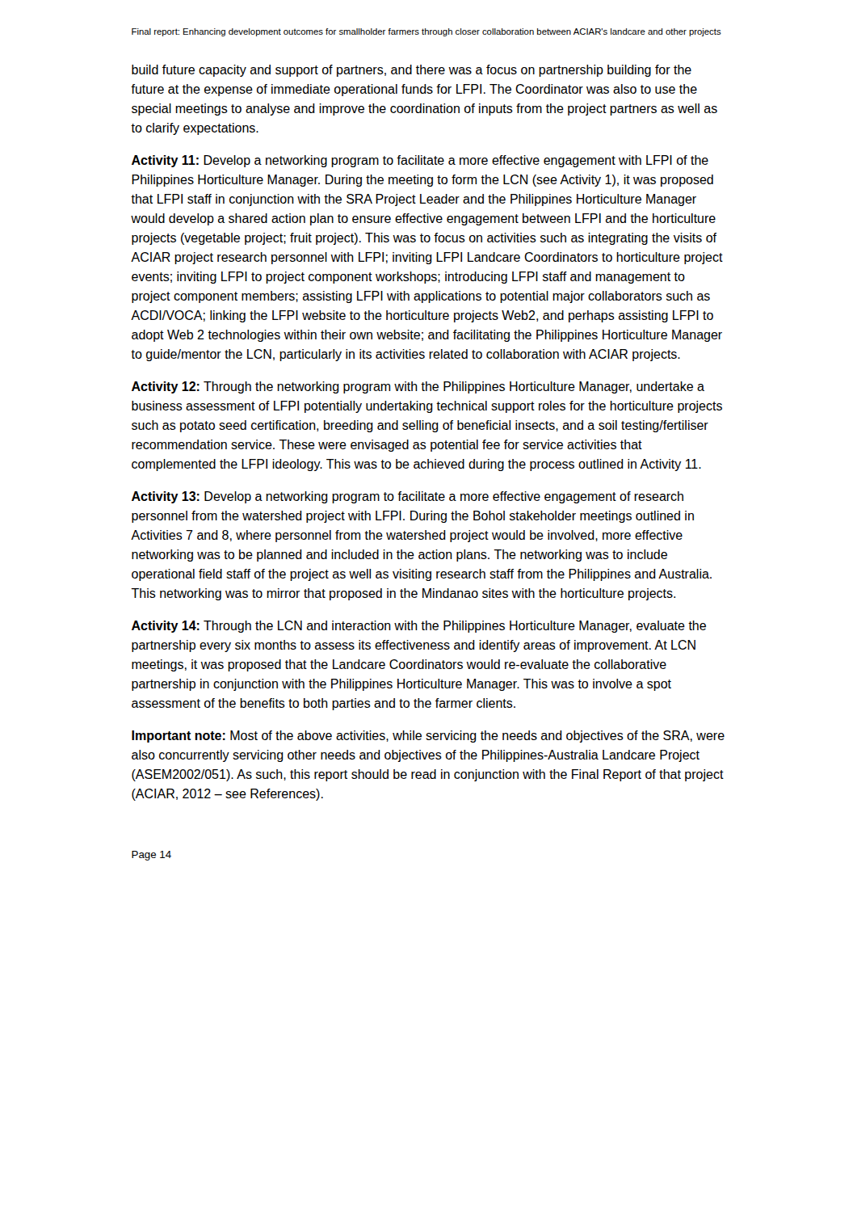Final report: Enhancing development outcomes for smallholder farmers through closer collaboration between ACIAR's landcare and other projects
build future capacity and support of partners, and there was a focus on partnership building for the future at the expense of immediate operational funds for LFPI. The Coordinator was also to use the special meetings to analyse and improve the coordination of inputs from the project partners as well as to clarify expectations.
Activity 11: Develop a networking program to facilitate a more effective engagement with LFPI of the Philippines Horticulture Manager. During the meeting to form the LCN (see Activity 1), it was proposed that LFPI staff in conjunction with the SRA Project Leader and the Philippines Horticulture Manager would develop a shared action plan to ensure effective engagement between LFPI and the horticulture projects (vegetable project; fruit project). This was to focus on activities such as integrating the visits of ACIAR project research personnel with LFPI; inviting LFPI Landcare Coordinators to horticulture project events; inviting LFPI to project component workshops; introducing LFPI staff and management to project component members; assisting LFPI with applications to potential major collaborators such as ACDI/VOCA; linking the LFPI website to the horticulture projects Web2, and perhaps assisting LFPI to adopt Web 2 technologies within their own website; and facilitating the Philippines Horticulture Manager to guide/mentor the LCN, particularly in its activities related to collaboration with ACIAR projects.
Activity 12: Through the networking program with the Philippines Horticulture Manager, undertake a business assessment of LFPI potentially undertaking technical support roles for the horticulture projects such as potato seed certification, breeding and selling of beneficial insects, and a soil testing/fertiliser recommendation service. These were envisaged as potential fee for service activities that complemented the LFPI ideology. This was to be achieved during the process outlined in Activity 11.
Activity 13: Develop a networking program to facilitate a more effective engagement of research personnel from the watershed project with LFPI. During the Bohol stakeholder meetings outlined in Activities 7 and 8, where personnel from the watershed project would be involved, more effective networking was to be planned and included in the action plans. The networking was to include operational field staff of the project as well as visiting research staff from the Philippines and Australia. This networking was to mirror that proposed in the Mindanao sites with the horticulture projects.
Activity 14: Through the LCN and interaction with the Philippines Horticulture Manager, evaluate the partnership every six months to assess its effectiveness and identify areas of improvement. At LCN meetings, it was proposed that the Landcare Coordinators would re-evaluate the collaborative partnership in conjunction with the Philippines Horticulture Manager. This was to involve a spot assessment of the benefits to both parties and to the farmer clients.
Important note: Most of the above activities, while servicing the needs and objectives of the SRA, were also concurrently servicing other needs and objectives of the Philippines-Australia Landcare Project (ASEM2002/051). As such, this report should be read in conjunction with the Final Report of that project (ACIAR, 2012 – see References).
Page 14